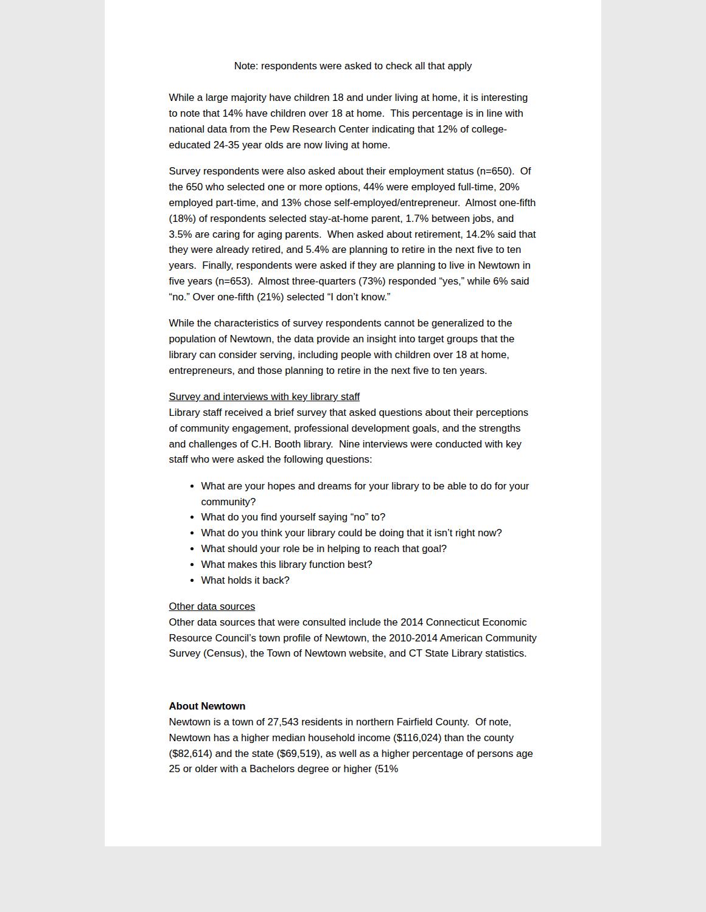Note: respondents were asked to check all that apply
While a large majority have children 18 and under living at home, it is interesting to note that 14% have children over 18 at home. This percentage is in line with national data from the Pew Research Center indicating that 12% of college-educated 24-35 year olds are now living at home.
Survey respondents were also asked about their employment status (n=650). Of the 650 who selected one or more options, 44% were employed full-time, 20% employed part-time, and 13% chose self-employed/entrepreneur. Almost one-fifth (18%) of respondents selected stay-at-home parent, 1.7% between jobs, and 3.5% are caring for aging parents. When asked about retirement, 14.2% said that they were already retired, and 5.4% are planning to retire in the next five to ten years. Finally, respondents were asked if they are planning to live in Newtown in five years (n=653). Almost three-quarters (73%) responded “yes,” while 6% said “no.” Over one-fifth (21%) selected “I don’t know.”
While the characteristics of survey respondents cannot be generalized to the population of Newtown, the data provide an insight into target groups that the library can consider serving, including people with children over 18 at home, entrepreneurs, and those planning to retire in the next five to ten years.
Survey and interviews with key library staff
Library staff received a brief survey that asked questions about their perceptions of community engagement, professional development goals, and the strengths and challenges of C.H. Booth library. Nine interviews were conducted with key staff who were asked the following questions:
What are your hopes and dreams for your library to be able to do for your community?
What do you find yourself saying “no” to?
What do you think your library could be doing that it isn’t right now?
What should your role be in helping to reach that goal?
What makes this library function best?
What holds it back?
Other data sources
Other data sources that were consulted include the 2014 Connecticut Economic Resource Council’s town profile of Newtown, the 2010-2014 American Community Survey (Census), the Town of Newtown website, and CT State Library statistics.
About Newtown
Newtown is a town of 27,543 residents in northern Fairfield County. Of note, Newtown has a higher median household income ($116,024) than the county ($82,614) and the state ($69,519), as well as a higher percentage of persons age 25 or older with a Bachelors degree or higher (51%